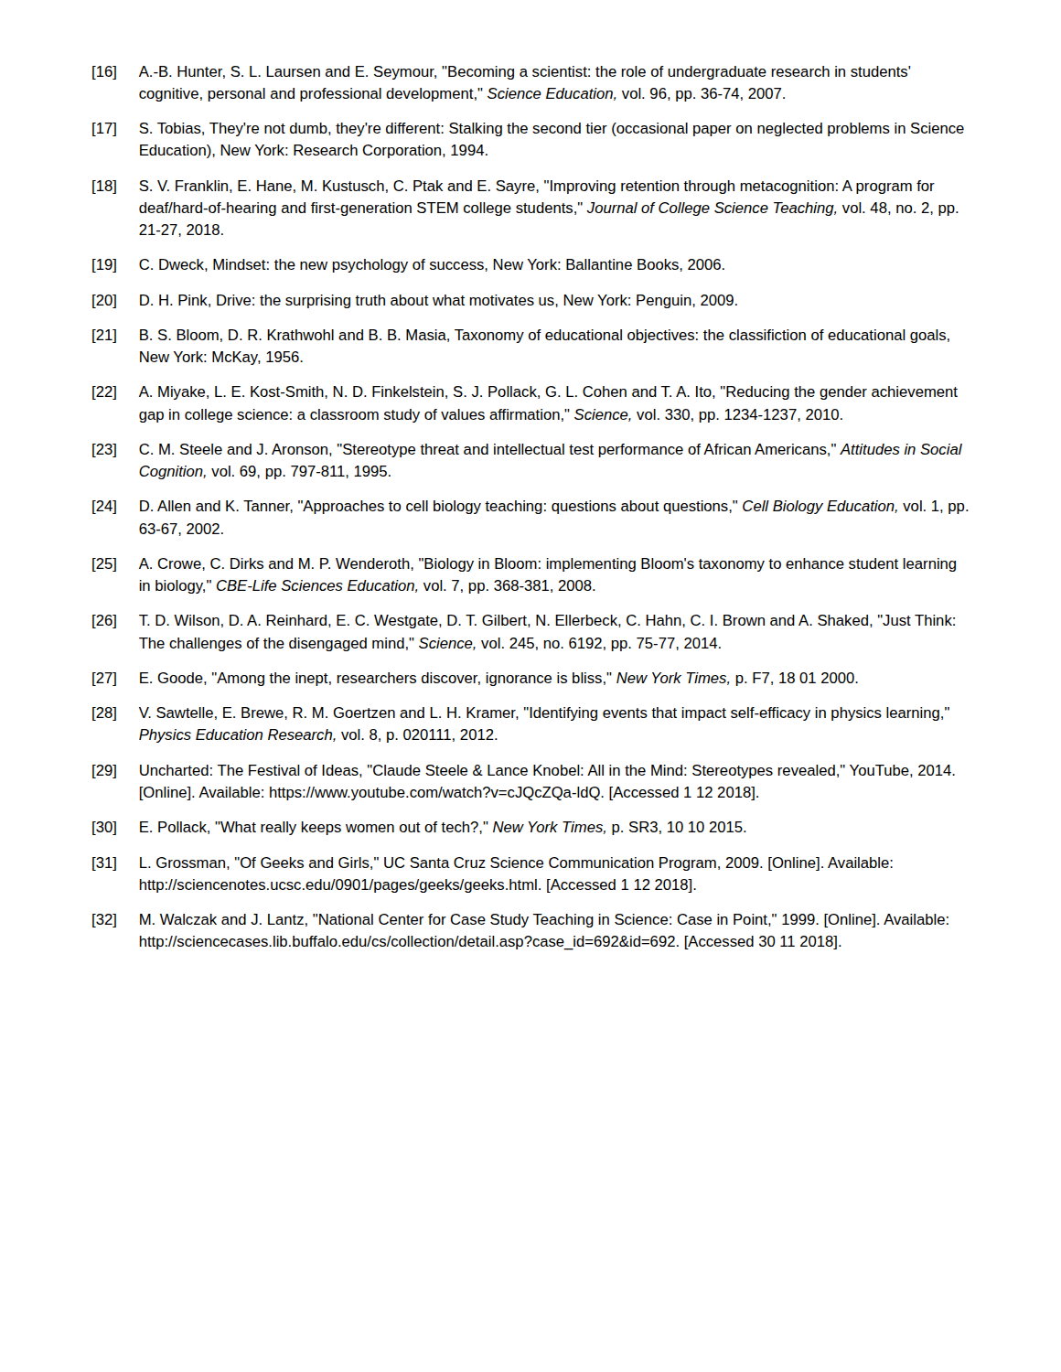[16] A.-B. Hunter, S. L. Laursen and E. Seymour, "Becoming a scientist: the role of undergraduate research in students' cognitive, personal and professional development," Science Education, vol. 96, pp. 36-74, 2007.
[17] S. Tobias, They're not dumb, they're different: Stalking the second tier (occasional paper on neglected problems in Science Education), New York: Research Corporation, 1994.
[18] S. V. Franklin, E. Hane, M. Kustusch, C. Ptak and E. Sayre, "Improving retention through metacognition: A program for deaf/hard-of-hearing and first-generation STEM college students," Journal of College Science Teaching, vol. 48, no. 2, pp. 21-27, 2018.
[19] C. Dweck, Mindset: the new psychology of success, New York: Ballantine Books, 2006.
[20] D. H. Pink, Drive: the surprising truth about what motivates us, New York: Penguin, 2009.
[21] B. S. Bloom, D. R. Krathwohl and B. B. Masia, Taxonomy of educational objectives: the classifiction of educational goals, New York: McKay, 1956.
[22] A. Miyake, L. E. Kost-Smith, N. D. Finkelstein, S. J. Pollack, G. L. Cohen and T. A. Ito, "Reducing the gender achievement gap in college science: a classroom study of values affirmation," Science, vol. 330, pp. 1234-1237, 2010.
[23] C. M. Steele and J. Aronson, "Stereotype threat and intellectual test performance of African Americans," Attitudes in Social Cognition, vol. 69, pp. 797-811, 1995.
[24] D. Allen and K. Tanner, "Approaches to cell biology teaching: questions about questions," Cell Biology Education, vol. 1, pp. 63-67, 2002.
[25] A. Crowe, C. Dirks and M. P. Wenderoth, "Biology in Bloom: implementing Bloom's taxonomy to enhance student learning in biology," CBE-Life Sciences Education, vol. 7, pp. 368-381, 2008.
[26] T. D. Wilson, D. A. Reinhard, E. C. Westgate, D. T. Gilbert, N. Ellerbeck, C. Hahn, C. I. Brown and A. Shaked, "Just Think: The challenges of the disengaged mind," Science, vol. 245, no. 6192, pp. 75-77, 2014.
[27] E. Goode, "Among the inept, researchers discover, ignorance is bliss," New York Times, p. F7, 18 01 2000.
[28] V. Sawtelle, E. Brewe, R. M. Goertzen and L. H. Kramer, "Identifying events that impact self-efficacy in physics learning," Physics Education Research, vol. 8, p. 020111, 2012.
[29] Uncharted: The Festival of Ideas, "Claude Steele & Lance Knobel: All in the Mind: Stereotypes revealed," YouTube, 2014. [Online]. Available: https://www.youtube.com/watch?v=cJQcZQa-ldQ. [Accessed 1 12 2018].
[30] E. Pollack, "What really keeps women out of tech?," New York Times, p. SR3, 10 10 2015.
[31] L. Grossman, "Of Geeks and Girls," UC Santa Cruz Science Communication Program, 2009. [Online]. Available: http://sciencenotes.ucsc.edu/0901/pages/geeks/geeks.html. [Accessed 1 12 2018].
[32] M. Walczak and J. Lantz, "National Center for Case Study Teaching in Science: Case in Point," 1999. [Online]. Available: http://sciencecases.lib.buffalo.edu/cs/collection/detail.asp?case_id=692&id=692. [Accessed 30 11 2018].